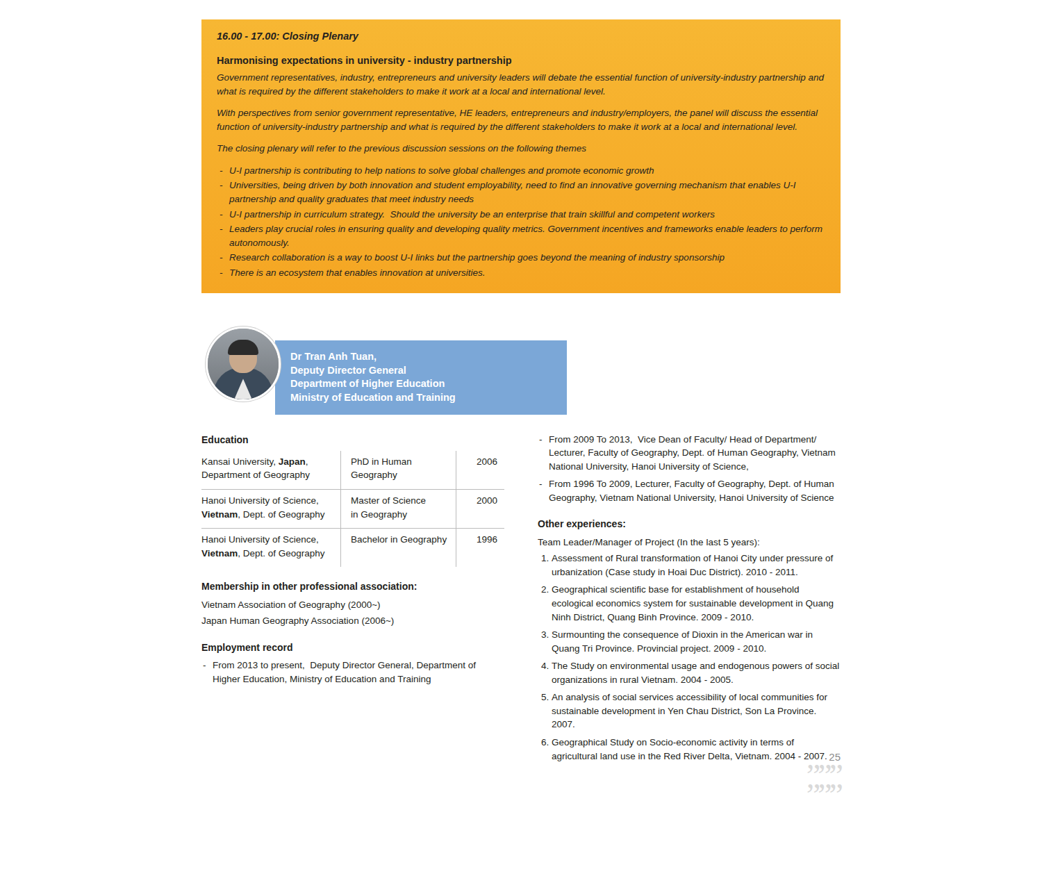16.00 - 17.00: Closing Plenary
Harmonising expectations in university - industry partnership
Government representatives, industry, entrepreneurs and university leaders will debate the essential function of university-industry partnership and what is required by the different stakeholders to make it work at a local and international level.
With perspectives from senior government representative, HE leaders, entrepreneurs and industry/employers, the panel will discuss the essential function of university-industry partnership and what is required by the different stakeholders to make it work at a local and international level.
The closing plenary will refer to the previous discussion sessions on the following themes
U-I partnership is contributing to help nations to solve global challenges and promote economic growth
Universities, being driven by both innovation and student employability, need to find an innovative governing mechanism that enables U-I partnership and quality graduates that meet industry needs
U-I partnership in curriculum strategy. Should the university be an enterprise that train skillful and competent workers
Leaders play crucial roles in ensuring quality and developing quality metrics. Government incentives and frameworks enable leaders to perform autonomously.
Research collaboration is a way to boost U-I links but the partnership goes beyond the meaning of industry sponsorship
There is an ecosystem that enables innovation at universities.
Dr Tran Anh Tuan,
Deputy Director General
Department of Higher Education
Ministry of Education and Training
Education
| Kansai University, Japan , Department of Geography | PhD in Human Geography | 2006 |
| Hanoi University of Science, Vietnam , Dept. of Geography | Master of Science in Geography | 2000 |
| Hanoi University of Science, Vietnam , Dept. of Geography | Bachelor in Geography | 1996 |
Membership in other professional association:
Vietnam Association of Geography (2000~)
Japan Human Geography Association (2006~)
Employment record
From 2013 to present, Deputy Director General, Department of Higher Education, Ministry of Education and Training
From 2009 To 2013, Vice Dean of Faculty/ Head of Department/ Lecturer, Faculty of Geography, Dept. of Human Geography, Vietnam National University, Hanoi University of Science,
From 1996 To 2009, Lecturer, Faculty of Geography, Dept. of Human Geography, Vietnam National University, Hanoi University of Science
Other experiences:
Team Leader/Manager of Project (In the last 5 years):
Assessment of Rural transformation of Hanoi City under pressure of urbanization (Case study in Hoai Duc District). 2010 - 2011.
Geographical scientific base for establishment of household ecological economics system for sustainable development in Quang Ninh District, Quang Binh Province. 2009 - 2010.
Surmounting the consequence of Dioxin in the American war in Quang Tri Province. Provincial project. 2009 - 2010.
The Study on environmental usage and endogenous powers of social organizations in rural Vietnam. 2004 - 2005.
An analysis of social services accessibility of local communities for sustainable development in Yen Chau District, Son La Province. 2007.
Geographical Study on Socio-economic activity in terms of agricultural land use in the Red River Delta, Vietnam. 2004 - 2007.
25
””” ”””